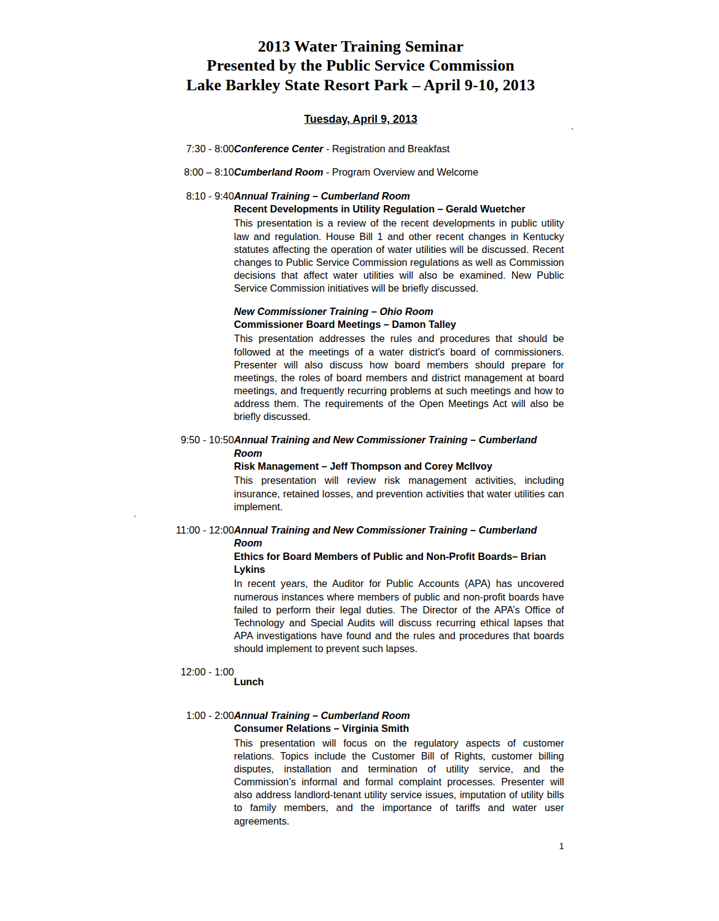,
,
2013 Water Training Seminar
Presented by the Public Service Commission
Lake Barkley State Resort Park – April 9-10, 2013
Tuesday, April 9, 2013
| 7:30 - 8:00 | Conference Center - Registration and Breakfast |
| 8:00 – 8:10 | Cumberland Room - Program Overview and Welcome |
| 8:10 - 9:40 | Annual Training – Cumberland Room Recent Developments in Utility Regulation – Gerald Wuetcher This presentation is a review of the recent developments in public utility law and regulation. House Bill 1 and other recent changes in Kentucky statutes affecting the operation of water utilities will be discussed. Recent changes to Public Service Commission regulations as well as Commission decisions that affect water utilities will also be examined. New Public Service Commission initiatives will be briefly discussed. New Commissioner Training – Ohio Room Commissioner Board Meetings – Damon Talley This presentation addresses the rules and procedures that should be followed at the meetings of a water district's board of commissioners. Presenter will also discuss how board members should prepare for meetings, the roles of board members and district management at board meetings, and frequently recurring problems at such meetings and how to address them. The requirements of the Open Meetings Act will also be briefly discussed. |
| 9:50 - 10:50 | Annual Training and New Commissioner Training – Cumberland Room Risk Management – Jeff Thompson and Corey McIlvoy This presentation will review risk management activities, including insurance, retained losses, and prevention activities that water utilities can implement. |
| 11:00 - 12:00 | Annual Training and New Commissioner Training – Cumberland Room Ethics for Board Members of Public and Non-Profit Boards– Brian Lykins In recent years, the Auditor for Public Accounts (APA) has uncovered numerous instances where members of public and non-profit boards have failed to perform their legal duties. The Director of the APA’s Office of Technology and Special Audits will discuss recurring ethical lapses that APA investigations have found and the rules and procedures that boards should implement to prevent such lapses. |
| 12:00 - 1:00 | Lunch |
| 1:00 - 2:00 | Annual Training – Cumberland Room Consumer Relations – Virginia Smith This presentation will focus on the regulatory aspects of customer relations. Topics include the Customer Bill of Rights, customer billing disputes, installation and termination of utility service, and the Commission’s informal and formal complaint processes. Presenter will also address landlord-tenant utility service issues, imputation of utility bills to family members, and the importance of tariffs and water user agreements. |
1